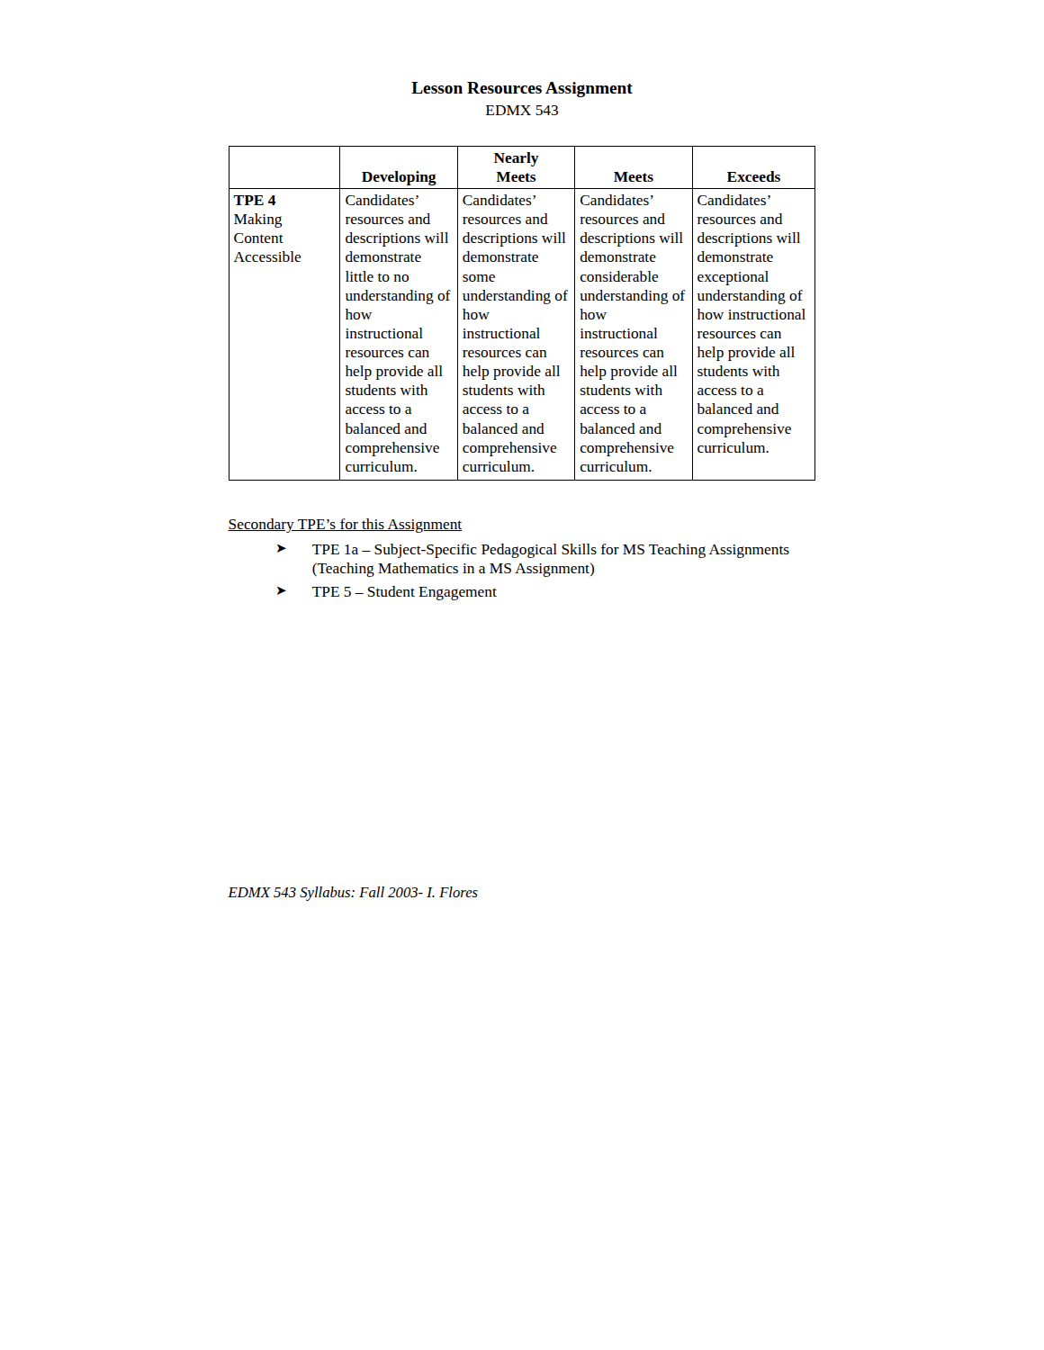Lesson Resources Assignment
EDMX 543
| | Developing | Nearly Meets | Meets | Exceeds |
| --- | --- | --- | --- | --- |
| TPE 4 Making Content Accessible | Candidates’ resources and descriptions will demonstrate little to no understanding of how instructional resources can help provide all students with access to a balanced and comprehensive curriculum. | Candidates’ resources and descriptions will demonstrate some understanding of how instructional resources can help provide all students with access to a balanced and comprehensive curriculum. | Candidates’ resources and descriptions will demonstrate considerable understanding of how instructional resources can help provide all students with access to a balanced and comprehensive curriculum. | Candidates’ resources and descriptions will demonstrate exceptional understanding of how instructional resources can help provide all students with access to a balanced and comprehensive curriculum. |
Secondary TPE’s for this Assignment
TPE 1a – Subject-Specific Pedagogical Skills for MS Teaching Assignments (Teaching Mathematics in a MS Assignment)
TPE 5 – Student Engagement
EDMX 543 Syllabus: Fall 2003- I. Flores